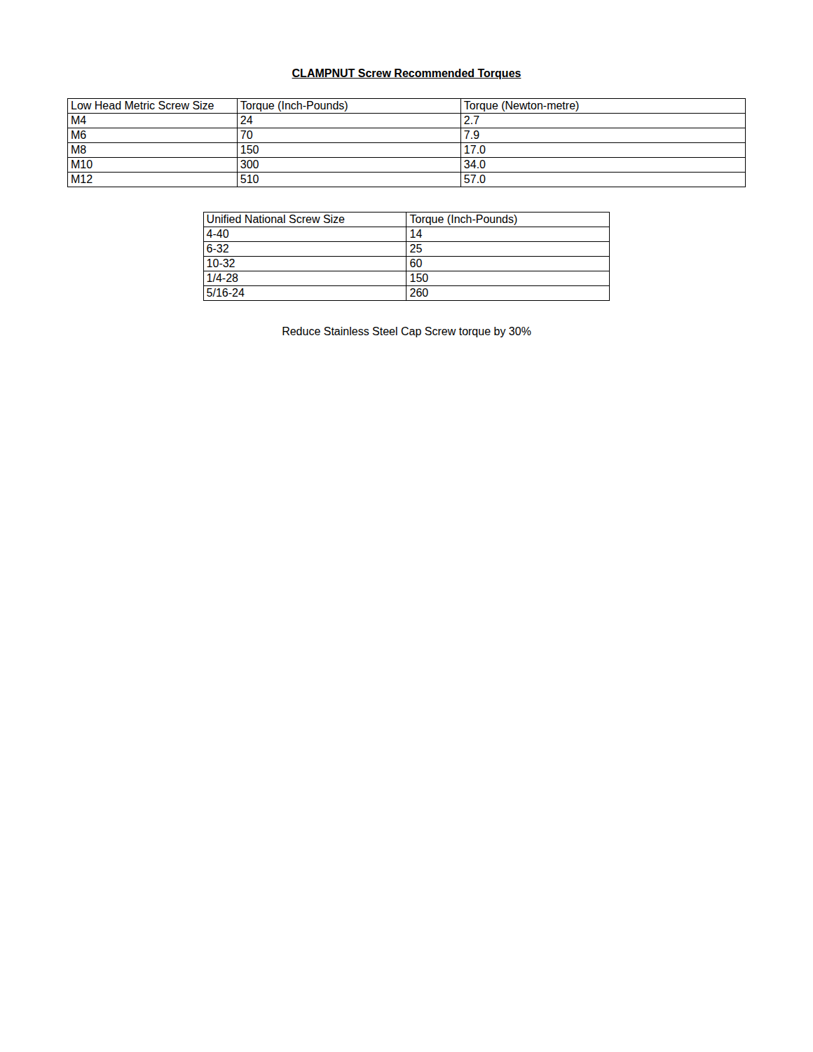CLAMPNUT Screw Recommended Torques
| Low Head Metric Screw Size | Torque (Inch-Pounds) | Torque (Newton-metre) |
| M4 | 24 | 2.7 |
| M6 | 70 | 7.9 |
| M8 | 150 | 17.0 |
| M10 | 300 | 34.0 |
| M12 | 510 | 57.0 |
| Unified National Screw Size | Torque (Inch-Pounds) |
| 4-40 | 14 |
| 6-32 | 25 |
| 10-32 | 60 |
| 1/4-28 | 150 |
| 5/16-24 | 260 |
Reduce Stainless Steel Cap Screw torque by 30%